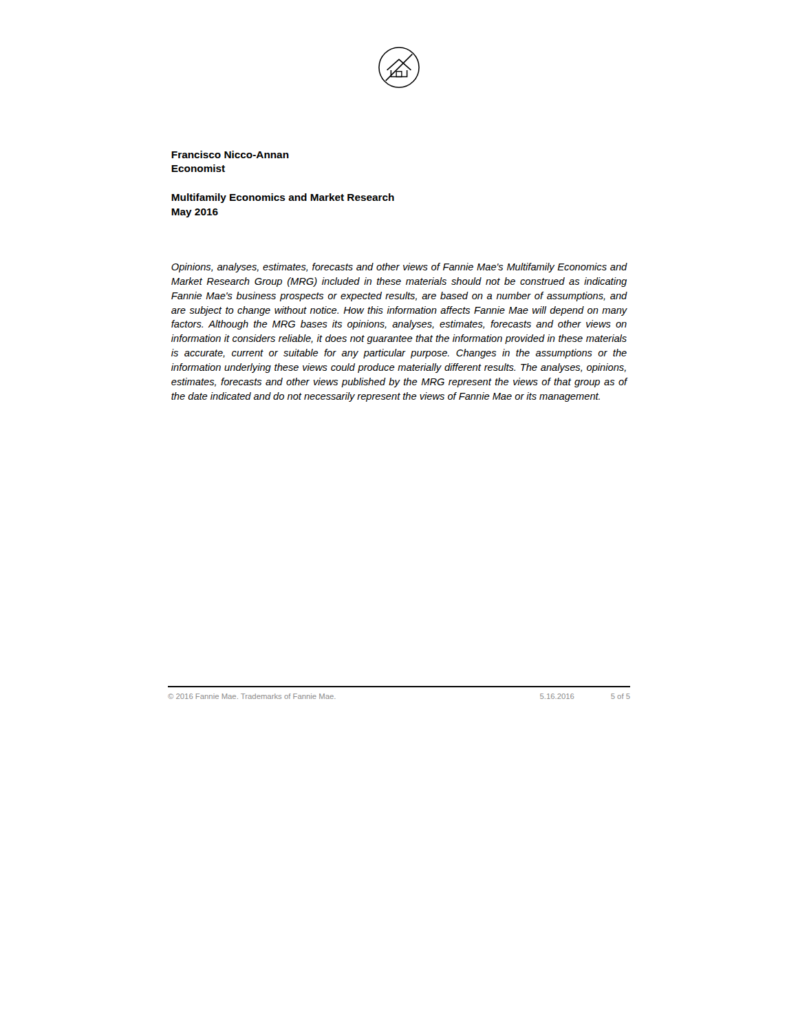Francisco Nicco-Annan
Economist Multifamily Economics and Market Research
May 2016
Opinions, analyses, estimates, forecasts and other views of Fannie Mae's Multifamily Economics and Market Research Group (MRG) included in these materials should not be construed as indicating Fannie Mae's business prospects or expected results, are based on a number of assumptions, and are subject to change without notice. How this information affects Fannie Mae will depend on many factors. Although the MRG bases its opinions, analyses, estimates, forecasts and other views on information it considers reliable, it does not guarantee that the information provided in these materials is accurate, current or suitable for any particular purpose. Changes in the assumptions or the information underlying these views could produce materially different results. The analyses, opinions, estimates, forecasts and other views published by the MRG represent the views of that group as of the date indicated and do not necessarily represent the views of Fannie Mae or its management.
© 2016 Fannie Mae. Trademarks of Fannie Mae.
5.16.2016 5 of 5